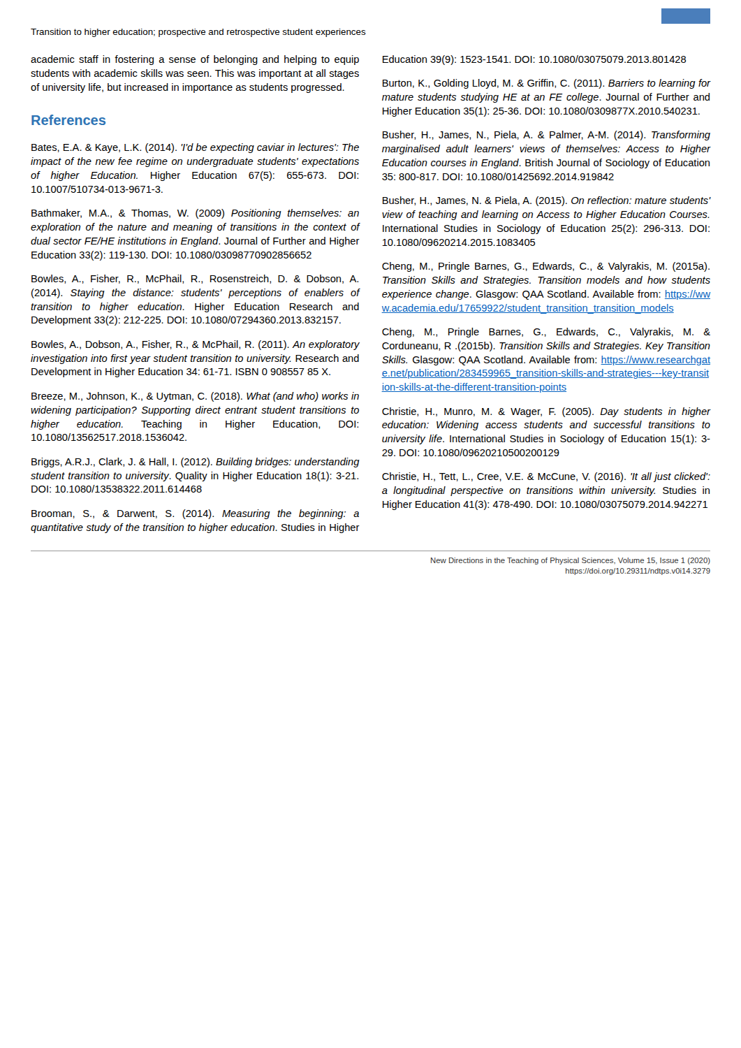Transition to higher education; prospective and retrospective student experiences
academic staff in fostering a sense of belonging and helping to equip students with academic skills was seen. This was important at all stages of university life, but increased in importance as students progressed.
References
Bates, E.A. & Kaye, L.K. (2014). 'I'd be expecting caviar in lectures': The impact of the new fee regime on undergraduate students' expectations of higher Education. Higher Education 67(5): 655-673. DOI: 10.1007/510734-013-9671-3.
Bathmaker, M.A., & Thomas, W. (2009) Positioning themselves: an exploration of the nature and meaning of transitions in the context of dual sector FE/HE institutions in England. Journal of Further and Higher Education 33(2): 119-130. DOI: 10.1080/03098770902856652
Bowles, A., Fisher, R., McPhail, R., Rosenstreich, D. & Dobson, A. (2014). Staying the distance: students' perceptions of enablers of transition to higher education. Higher Education Research and Development 33(2): 212-225. DOI: 10.1080/07294360.2013.832157.
Bowles, A., Dobson, A., Fisher, R., & McPhail, R. (2011). An exploratory investigation into first year student transition to university. Research and Development in Higher Education 34: 61-71. ISBN 0 908557 85 X.
Breeze, M., Johnson, K., & Uytman, C. (2018). What (and who) works in widening participation? Supporting direct entrant student transitions to higher education. Teaching in Higher Education, DOI: 10.1080/13562517.2018.1536042.
Briggs, A.R.J., Clark, J. & Hall, I. (2012). Building bridges: understanding student transition to university. Quality in Higher Education 18(1): 3-21. DOI: 10.1080/13538322.2011.614468
Brooman, S., & Darwent, S. (2014). Measuring the beginning: a quantitative study of the transition to higher education. Studies in Higher Education 39(9): 1523-1541. DOI: 10.1080/03075079.2013.801428
Burton, K., Golding Lloyd, M. & Griffin, C. (2011). Barriers to learning for mature students studying HE at an FE college. Journal of Further and Higher Education 35(1): 25-36. DOI: 10.1080/0309877X.2010.540231.
Busher, H., James, N., Piela, A. & Palmer, A-M. (2014). Transforming marginalised adult learners' views of themselves: Access to Higher Education courses in England. British Journal of Sociology of Education 35: 800-817. DOI: 10.1080/01425692.2014.919842
Busher, H., James, N. & Piela, A. (2015). On reflection: mature students' view of teaching and learning on Access to Higher Education Courses. International Studies in Sociology of Education 25(2): 296-313. DOI: 10.1080/09620214.2015.1083405
Cheng, M., Pringle Barnes, G., Edwards, C., & Valyrakis, M. (2015a). Transition Skills and Strategies. Transition models and how students experience change. Glasgow: QAA Scotland. Available from: https://www.academia.edu/17659922/student_transition_transition_models
Cheng, M., Pringle Barnes, G., Edwards, C., Valyrakis, M. & Corduneanu, R .(2015b). Transition Skills and Strategies. Key Transition Skills. Glasgow: QAA Scotland. Available from: https://www.researchgate.net/publication/283459965_transition-skills-and-strategies---key-transition-skills-at-the-different-transition-points
Christie, H., Munro, M. & Wager, F. (2005). Day students in higher education: Widening access students and successful transitions to university life. International Studies in Sociology of Education 15(1): 3-29. DOI: 10.1080/09620210500200129
Christie, H., Tett, L., Cree, V.E. & McCune, V. (2016). 'It all just clicked': a longitudinal perspective on transitions within university. Studies in Higher Education 41(3): 478-490. DOI: 10.1080/03075079.2014.942271
New Directions in the Teaching of Physical Sciences, Volume 15, Issue 1 (2020)
https://doi.org/10.29311/ndtps.v0i14.3279